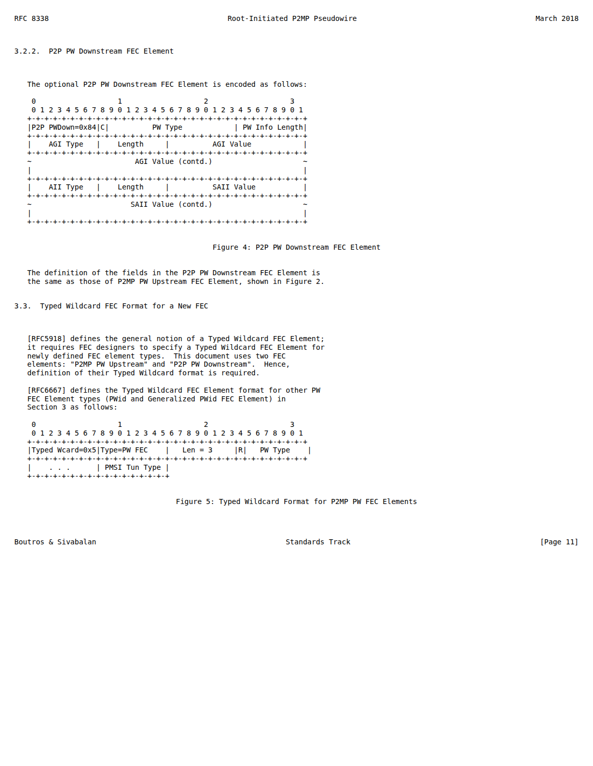RFC 8338 Root-Initiated P2MP Pseudowire March 2018
3.2.2. P2P PW Downstream FEC Element
The optional P2P PW Downstream FEC Element is encoded as follows:
    0                   1                   2                   3
    0 1 2 3 4 5 6 7 8 9 0 1 2 3 4 5 6 7 8 9 0 1 2 3 4 5 6 7 8 9 0 1
   +-+-+-+-+-+-+-+-+-+-+-+-+-+-+-+-+-+-+-+-+-+-+-+-+-+-+-+-+-+-+-+-+
   |P2P PWDown=0x84|C|          PW Type            | PW Info Length|
   +-+-+-+-+-+-+-+-+-+-+-+-+-+-+-+-+-+-+-+-+-+-+-+-+-+-+-+-+-+-+-+-+
   |    AGI Type   |    Length     |          AGI Value            |
   +-+-+-+-+-+-+-+-+-+-+-+-+-+-+-+-+-+-+-+-+-+-+-+-+-+-+-+-+-+-+-+-+
   ~                        AGI Value (contd.)                     ~
   |                                                               |
   +-+-+-+-+-+-+-+-+-+-+-+-+-+-+-+-+-+-+-+-+-+-+-+-+-+-+-+-+-+-+-+-+
   |    AII Type   |    Length     |          SAII Value           |
   +-+-+-+-+-+-+-+-+-+-+-+-+-+-+-+-+-+-+-+-+-+-+-+-+-+-+-+-+-+-+-+-+
   ~                       SAII Value (contd.)                     ~
   |                                                               |
   +-+-+-+-+-+-+-+-+-+-+-+-+-+-+-+-+-+-+-+-+-+-+-+-+-+-+-+-+-+-+-+-+
Figure 4: P2P PW Downstream FEC Element
The definition of the fields in the P2P PW Downstream FEC Element is the same as those of P2MP PW Upstream FEC Element, shown in Figure 2.
3.3. Typed Wildcard FEC Format for a New FEC
[RFC5918] defines the general notion of a Typed Wildcard FEC Element; it requires FEC designers to specify a Typed Wildcard FEC Element for newly defined FEC element types. This document uses two FEC elements: "P2MP PW Upstream" and "P2P PW Downstream". Hence, definition of their Typed Wildcard format is required. [RFC6667] defines the Typed Wildcard FEC Element format for other PW FEC Element types (PWid and Generalized PWid FEC Element) in Section 3 as follows:
    0                   1                   2                   3
    0 1 2 3 4 5 6 7 8 9 0 1 2 3 4 5 6 7 8 9 0 1 2 3 4 5 6 7 8 9 0 1
   +-+-+-+-+-+-+-+-+-+-+-+-+-+-+-+-+-+-+-+-+-+-+-+-+-+-+-+-+-+-+-+-+
   |Typed Wcard=0x5|Type=PW FEC    |   Len = 3     |R|   PW Type    |
   +-+-+-+-+-+-+-+-+-+-+-+-+-+-+-+-+-+-+-+-+-+-+-+-+-+-+-+-+-+-+-+-+
   |    . . .      | PMSI Tun Type |
   +-+-+-+-+-+-+-+-+-+-+-+-+-+-+-+-+
Figure 5: Typed Wildcard Format for P2MP PW FEC Elements
Boutros & Sivabalan Standards Track[Page 11]